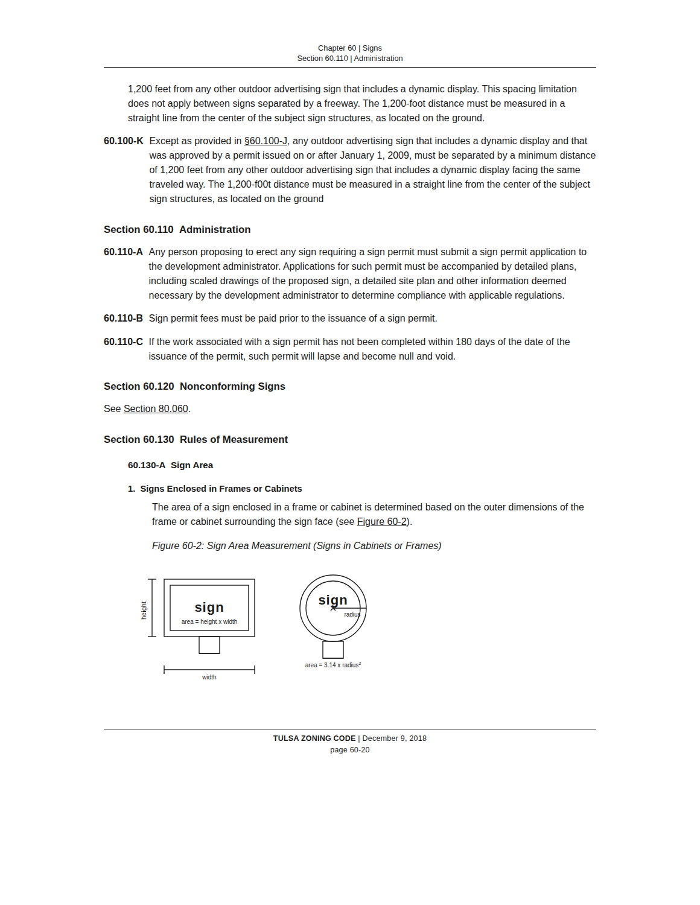Chapter 60 | Signs
Section 60.110 | Administration
1,200 feet from any other outdoor advertising sign that includes a dynamic display. This spacing limitation does not apply between signs separated by a freeway. The 1,200-foot distance must be measured in a straight line from the center of the subject sign structures, as located on the ground.
60.100-K
Except as provided in §60.100-J, any outdoor advertising sign that includes a dynamic display and that was approved by a permit issued on or after January 1, 2009, must be separated by a minimum distance of 1,200 feet from any other outdoor advertising sign that includes a dynamic display facing the same traveled way. The 1,200-f00t distance must be measured in a straight line from the center of the subject sign structures, as located on the ground
Section 60.110 Administration
60.110-A
Any person proposing to erect any sign requiring a sign permit must submit a sign permit application to the development administrator. Applications for such permit must be accompanied by detailed plans, including scaled drawings of the proposed sign, a detailed site plan and other information deemed necessary by the development administrator to determine compliance with applicable regulations.
60.110-B
Sign permit fees must be paid prior to the issuance of a sign permit.
60.110-C
If the work associated with a sign permit has not been completed within 180 days of the date of the issuance of the permit, such permit will lapse and become null and void.
Section 60.120 Nonconforming Signs
See Section 80.060.
Section 60.130 Rules of Measurement
60.130-A Sign Area
1. Signs Enclosed in Frames or Cabinets
The area of a sign enclosed in a frame or cabinet is determined based on the outer dimensions of the frame or cabinet surrounding the sign face (see Figure 60-2).
Figure 60-2: Sign Area Measurement (Signs in Cabinets or Frames)
height sign area = height x width width sign radius area = 3.14 x radius2
TULSA ZONING CODE | December 9, 2018
page 60-20